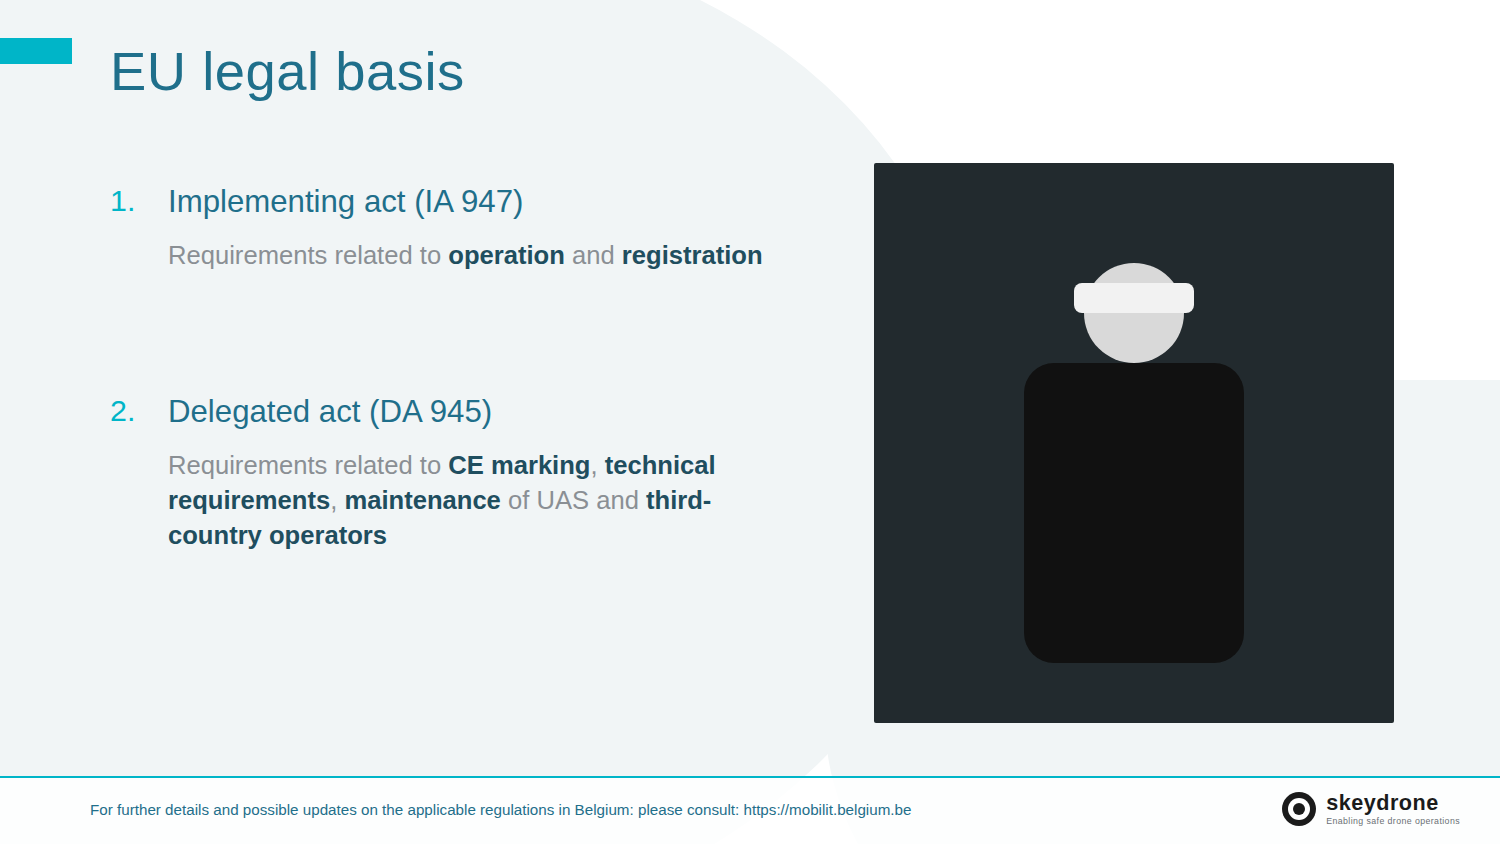EU legal basis
Implementing act (IA 947)
Requirements related to operation and registration
Delegated act (DA 945)
Requirements related to CE marking, technical requirements, maintenance of UAS and third-country operators
For further details and possible updates on the applicable regulations in Belgium: please consult: https://mobilit.belgium.be
skeydrone Enabling safe drone operations